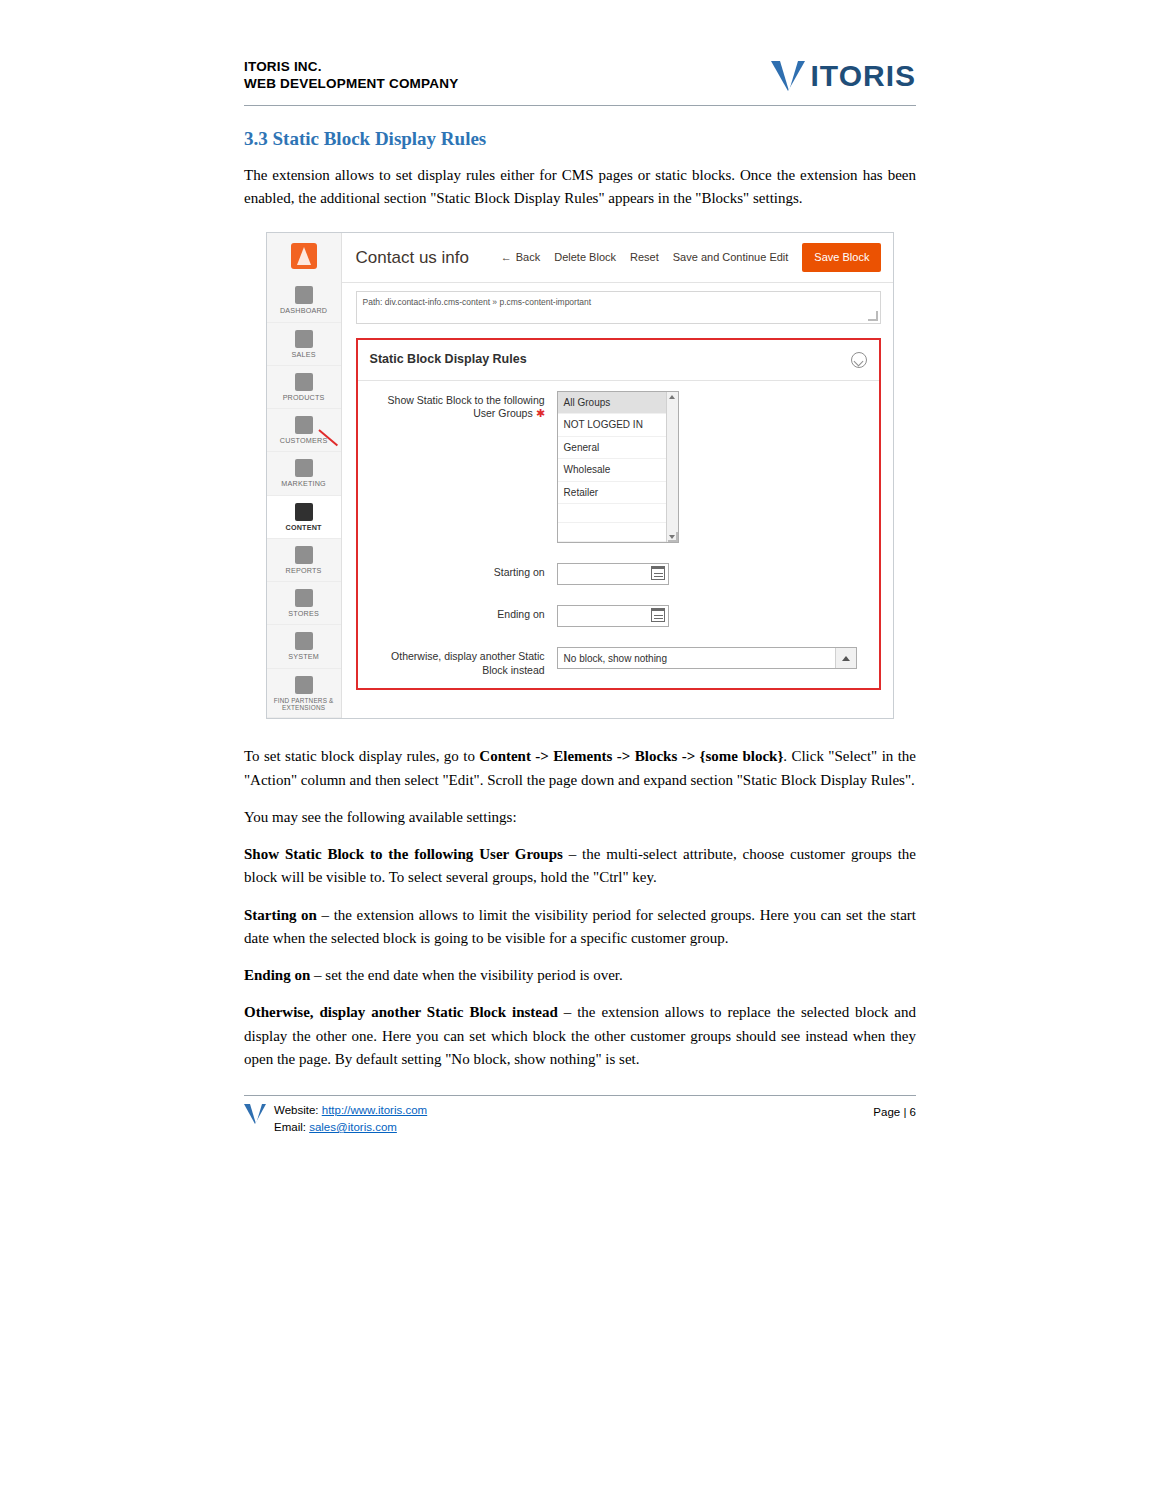IT ORIS INC.
WEB DEVELOPMENT COMPANY
ITORIS
3.3 Static Block Display Rules
The extension allows to set display rules either for CMS pages or static blocks. Once the extension has been enabled, the additional section "Static Block Display Rules" appears in the "Blocks" settings.
DASHBOARD
SALES
PRODUCTS
CUSTOMERS
MARKETING
CONTENT
REPORTS
STORES
SYSTEM
FIND PARTNERS & EXTENSIONS
Contact us info
Back Delete Block Reset Save and Continue Edit Save Block
Path: div.contact-info.cms-content » p.cms-content-important
Static Block Display Rules
Show Static Block to the following
User Groups ✱
All Groups
NOT LOGGED IN
General
Wholesale
Retailer
Starting on
Ending on
Otherwise, display another Static
Block instead
No block, show nothing
To set static block display rules, go to Content -> Elements -> Blocks -> {some block}. Click "Select" in the "Action" column and then select "Edit". Scroll the page down and expand section "Static Block Display Rules".
You may see the following available settings:
Show Static Block to the following User Groups – the multi-select attribute, choose customer groups the block will be visible to. To select several groups, hold the "Ctrl" key.
Starting on – the extension allows to limit the visibility period for selected groups. Here you can set the start date when the selected block is going to be visible for a specific customer group.
Ending on – set the end date when the visibility period is over.
Otherwise, display another Static Block instead – the extension allows to replace the selected block and display the other one. Here you can set which block the other customer groups should see instead when they open the page. By default setting "No block, show nothing" is set.
Website: http://www.itoris.com
Email: sales@itoris.com
Page | 6